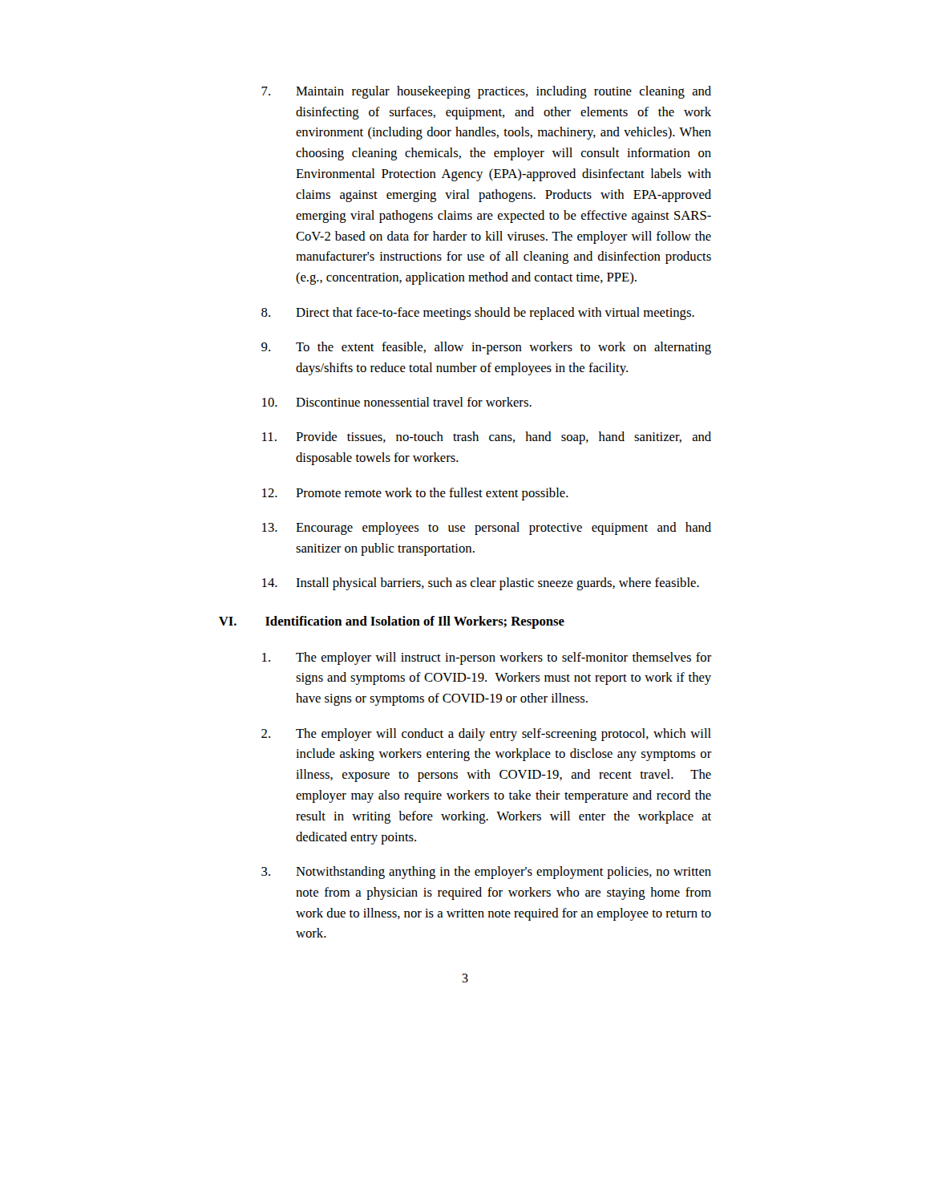7. Maintain regular housekeeping practices, including routine cleaning and disinfecting of surfaces, equipment, and other elements of the work environment (including door handles, tools, machinery, and vehicles). When choosing cleaning chemicals, the employer will consult information on Environmental Protection Agency (EPA)-approved disinfectant labels with claims against emerging viral pathogens. Products with EPA-approved emerging viral pathogens claims are expected to be effective against SARS-CoV-2 based on data for harder to kill viruses. The employer will follow the manufacturer's instructions for use of all cleaning and disinfection products (e.g., concentration, application method and contact time, PPE).
8. Direct that face-to-face meetings should be replaced with virtual meetings.
9. To the extent feasible, allow in-person workers to work on alternating days/shifts to reduce total number of employees in the facility.
10. Discontinue nonessential travel for workers.
11. Provide tissues, no-touch trash cans, hand soap, hand sanitizer, and disposable towels for workers.
12. Promote remote work to the fullest extent possible.
13. Encourage employees to use personal protective equipment and hand sanitizer on public transportation.
14. Install physical barriers, such as clear plastic sneeze guards, where feasible.
VI. Identification and Isolation of Ill Workers; Response
1. The employer will instruct in-person workers to self-monitor themselves for signs and symptoms of COVID-19. Workers must not report to work if they have signs or symptoms of COVID-19 or other illness.
2. The employer will conduct a daily entry self-screening protocol, which will include asking workers entering the workplace to disclose any symptoms or illness, exposure to persons with COVID-19, and recent travel. The employer may also require workers to take their temperature and record the result in writing before working. Workers will enter the workplace at dedicated entry points.
3. Notwithstanding anything in the employer's employment policies, no written note from a physician is required for workers who are staying home from work due to illness, nor is a written note required for an employee to return to work.
3